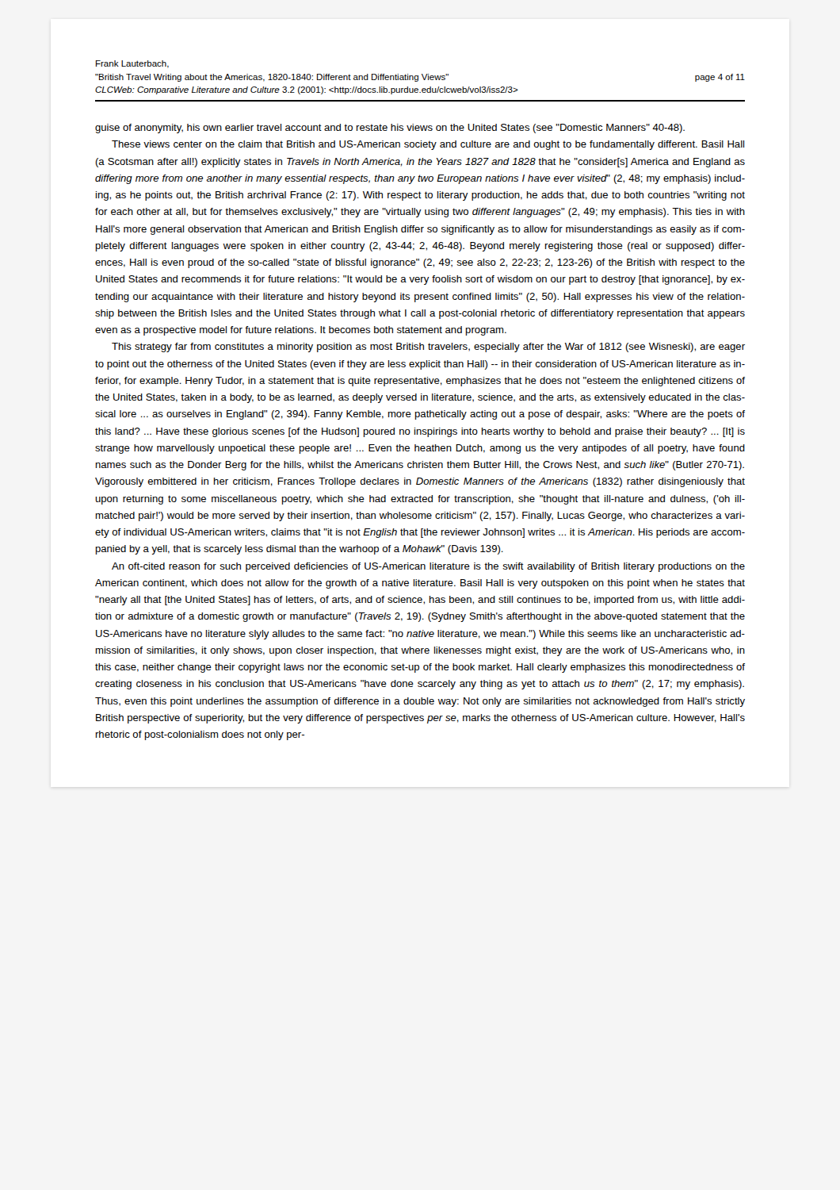Frank Lauterbach,
"British Travel Writing about the Americas, 1820-1840: Different and Diffentiating Views"
page 4 of 11
CLCWeb: Comparative Literature and Culture 3.2 (2001): <http://docs.lib.purdue.edu/clcweb/vol3/iss2/3>
guise of anonymity, his own earlier travel account and to restate his views on the United States (see "Domestic Manners" 40-48).
These views center on the claim that British and US-American society and culture are and ought to be fundamentally different. Basil Hall (a Scotsman after all!) explicitly states in Travels in North America, in the Years 1827 and 1828 that he "consider[s] America and England as differing more from one another in many essential respects, than any two European nations I have ever visited" (2, 48; my emphasis) including, as he points out, the British archrival France (2: 17). With respect to literary production, he adds that, due to both countries "writing not for each other at all, but for themselves exclusively," they are "virtually using two different languages" (2, 49; my emphasis). This ties in with Hall's more general observation that American and British English differ so significantly as to allow for misunderstandings as easily as if completely different languages were spoken in either country (2, 43-44; 2, 46-48). Beyond merely registering those (real or supposed) differences, Hall is even proud of the so-called "state of blissful ignorance" (2, 49; see also 2, 22-23; 2, 123-26) of the British with respect to the United States and recommends it for future relations: "It would be a very foolish sort of wisdom on our part to destroy [that ignorance], by extending our acquaintance with their literature and history beyond its present confined limits" (2, 50). Hall expresses his view of the relationship between the British Isles and the United States through what I call a post-colonial rhetoric of differentiatory representation that appears even as a prospective model for future relations. It becomes both statement and program.
This strategy far from constitutes a minority position as most British travelers, especially after the War of 1812 (see Wisneski), are eager to point out the otherness of the United States (even if they are less explicit than Hall) -- in their consideration of US-American literature as inferior, for example. Henry Tudor, in a statement that is quite representative, emphasizes that he does not "esteem the enlightened citizens of the United States, taken in a body, to be as learned, as deeply versed in literature, science, and the arts, as extensively educated in the classical lore ... as ourselves in England" (2, 394). Fanny Kemble, more pathetically acting out a pose of despair, asks: "Where are the poets of this land? ... Have these glorious scenes [of the Hudson] poured no inspirings into hearts worthy to behold and praise their beauty? ... [It] is strange how marvellously unpoetical these people are! ... Even the heathen Dutch, among us the very antipodes of all poetry, have found names such as the Donder Berg for the hills, whilst the Americans christen them Butter Hill, the Crows Nest, and such like" (Butler 270-71). Vigorously embittered in her criticism, Frances Trollope declares in Domestic Manners of the Americans (1832) rather disingeniously that upon returning to some miscellaneous poetry, which she had extracted for transcription, she "thought that ill-nature and dulness, ('oh ill-matched pair!') would be more served by their insertion, than wholesome criticism" (2, 157). Finally, Lucas George, who characterizes a variety of individual US-American writers, claims that "it is not English that [the reviewer Johnson] writes ... it is American. His periods are accompanied by a yell, that is scarcely less dismal than the warhoop of a Mohawk" (Davis 139).
An oft-cited reason for such perceived deficiencies of US-American literature is the swift availability of British literary productions on the American continent, which does not allow for the growth of a native literature. Basil Hall is very outspoken on this point when he states that "nearly all that [the United States] has of letters, of arts, and of science, has been, and still continues to be, imported from us, with little addition or admixture of a domestic growth or manufacture" (Travels 2, 19). (Sydney Smith's afterthought in the above-quoted statement that the US-Americans have no literature slyly alludes to the same fact: "no native literature, we mean.") While this seems like an uncharacteristic admission of similarities, it only shows, upon closer inspection, that where likenesses might exist, they are the work of US-Americans who, in this case, neither change their copyright laws nor the economic set-up of the book market. Hall clearly emphasizes this monodirectedness of creating closeness in his conclusion that US-Americans "have done scarcely any thing as yet to attach us to them" (2, 17; my emphasis). Thus, even this point underlines the assumption of difference in a double way: Not only are similarities not acknowledged from Hall's strictly British perspective of superiority, but the very difference of perspectives per se, marks the otherness of US-American culture. However, Hall's rhetoric of post-colonialism does not only per-